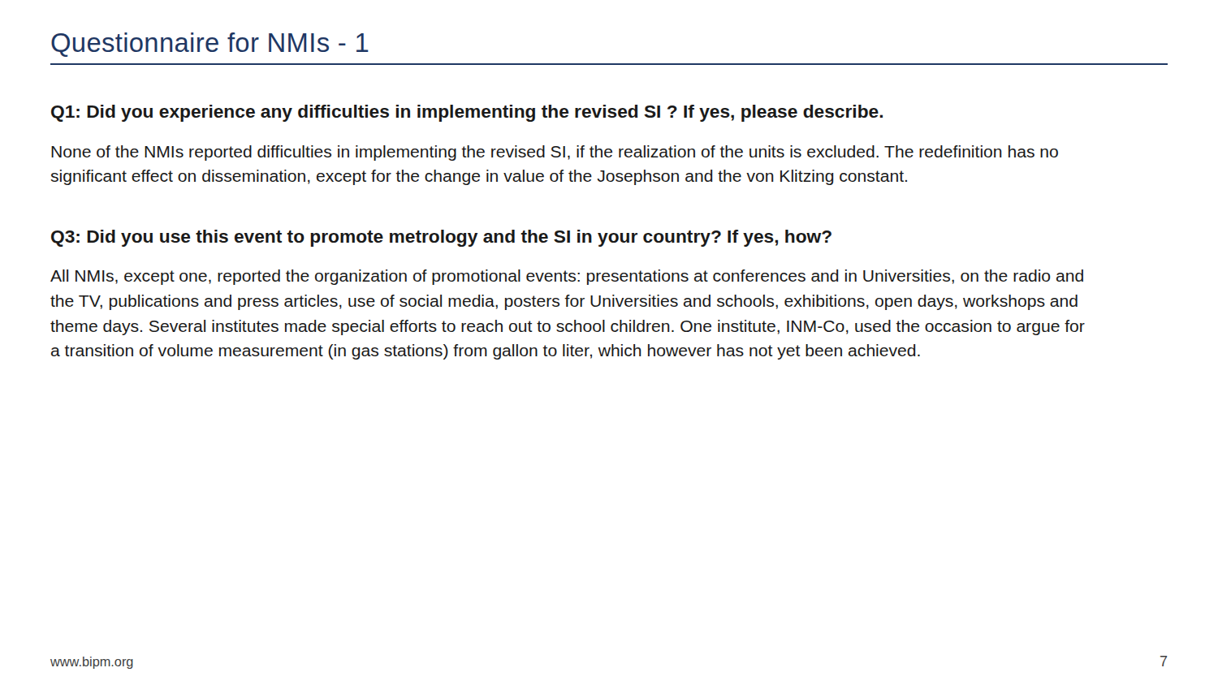Questionnaire for NMIs - 1
Q1: Did you experience any difficulties in implementing the revised SI ? If yes, please describe.
None of the NMIs reported difficulties in implementing the revised SI, if the realization of the units is excluded. The redefinition has no significant effect on dissemination, except for the change in value of the Josephson and the von Klitzing constant.
Q3: Did you use this event to promote metrology and the SI in your country? If yes, how?
All NMIs, except one, reported the organization of promotional events: presentations at conferences and in Universities, on the radio and the TV, publications and press articles, use of social media, posters for Universities and schools, exhibitions, open days, workshops and theme days. Several institutes made special efforts to reach out to school children. One institute, INM-Co, used the occasion to argue for a transition of volume measurement (in gas stations) from gallon to liter, which however has not yet been achieved.
www.bipm.org 7